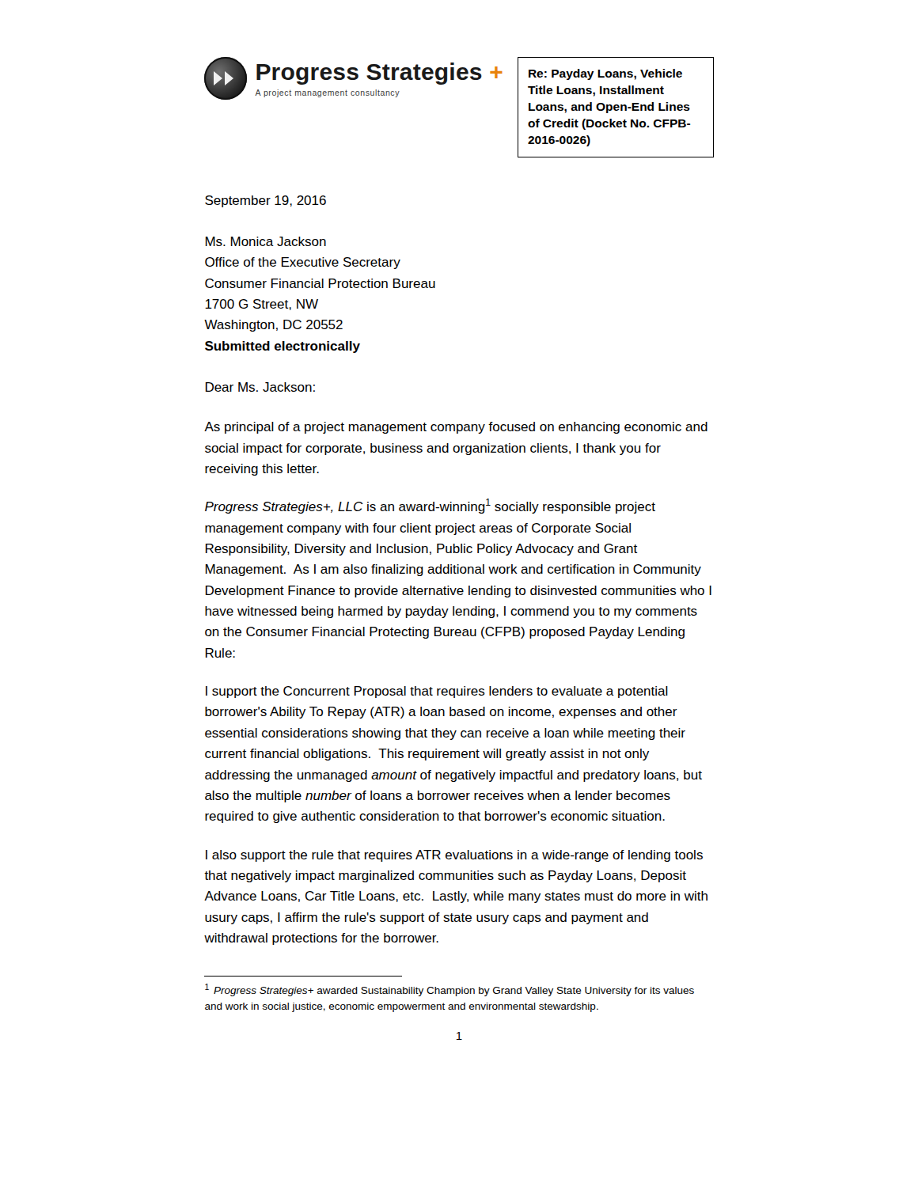Progress Strategies +
A project management consultancy
Re: Payday Loans, Vehicle Title Loans, Installment Loans, and Open-End Lines of Credit (Docket No. CFPB-2016-0026)
September 19, 2016
Ms. Monica Jackson
Office of the Executive Secretary
Consumer Financial Protection Bureau
1700 G Street, NW
Washington, DC 20552
Submitted electronically
Dear Ms. Jackson:
As principal of a project management company focused on enhancing economic and social impact for corporate, business and organization clients, I thank you for receiving this letter.
Progress Strategies+, LLC is an award-winning1 socially responsible project management company with four client project areas of Corporate Social Responsibility, Diversity and Inclusion, Public Policy Advocacy and Grant Management. As I am also finalizing additional work and certification in Community Development Finance to provide alternative lending to disinvested communities who I have witnessed being harmed by payday lending, I commend you to my comments on the Consumer Financial Protecting Bureau (CFPB) proposed Payday Lending Rule:
I support the Concurrent Proposal that requires lenders to evaluate a potential borrower's Ability To Repay (ATR) a loan based on income, expenses and other essential considerations showing that they can receive a loan while meeting their current financial obligations. This requirement will greatly assist in not only addressing the unmanaged amount of negatively impactful and predatory loans, but also the multiple number of loans a borrower receives when a lender becomes required to give authentic consideration to that borrower's economic situation.
I also support the rule that requires ATR evaluations in a wide-range of lending tools that negatively impact marginalized communities such as Payday Loans, Deposit Advance Loans, Car Title Loans, etc. Lastly, while many states must do more in with usury caps, I affirm the rule's support of state usury caps and payment and withdrawal protections for the borrower.
1 Progress Strategies+ awarded Sustainability Champion by Grand Valley State University for its values and work in social justice, economic empowerment and environmental stewardship.
1